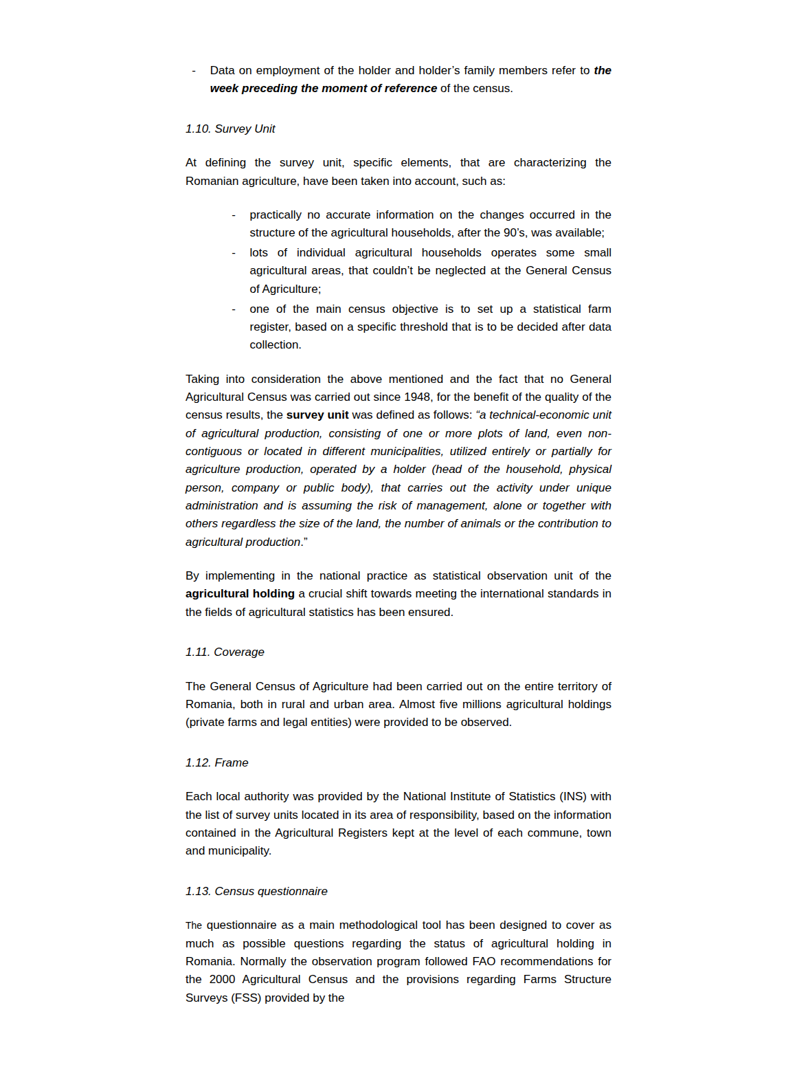Data on employment of the holder and holder’s family members refer to the week preceding the moment of reference of the census.
1.10. Survey Unit
At defining the survey unit, specific elements, that are characterizing the Romanian agriculture, have been taken into account, such as:
practically no accurate information on the changes occurred in the structure of the agricultural households, after the 90’s, was available;
lots of individual agricultural households operates some small agricultural areas, that couldn’t be neglected at the General Census of Agriculture;
one of the main census objective is to set up a statistical farm register, based on a specific threshold that is to be decided after data collection.
Taking into consideration the above mentioned and the fact that no General Agricultural Census was carried out since 1948, for the benefit of the quality of the census results, the survey unit was defined as follows: “a technical-economic unit of agricultural production, consisting of one or more plots of land, even non-contiguous or located in different municipalities, utilized entirely or partially for agriculture production, operated by a holder (head of the household, physical person, company or public body), that carries out the activity under unique administration and is assuming the risk of management, alone or together with others regardless the size of the land, the number of animals or the contribution to agricultural production.”
By implementing in the national practice as statistical observation unit of the agricultural holding a crucial shift towards meeting the international standards in the fields of agricultural statistics has been ensured.
1.11. Coverage
The General Census of Agriculture had been carried out on the entire territory of Romania, both in rural and urban area. Almost five millions agricultural holdings (private farms and legal entities) were provided to be observed.
1.12. Frame
Each local authority was provided by the National Institute of Statistics (INS) with the list of survey units located in its area of responsibility, based on the information contained in the Agricultural Registers kept at the level of each commune, town and municipality.
1.13. Census questionnaire
The questionnaire as a main methodological tool has been designed to cover as much as possible questions regarding the status of agricultural holding in Romania. Normally the observation program followed FAO recommendations for the 2000 Agricultural Census and the provisions regarding Farms Structure Surveys (FSS) provided by the